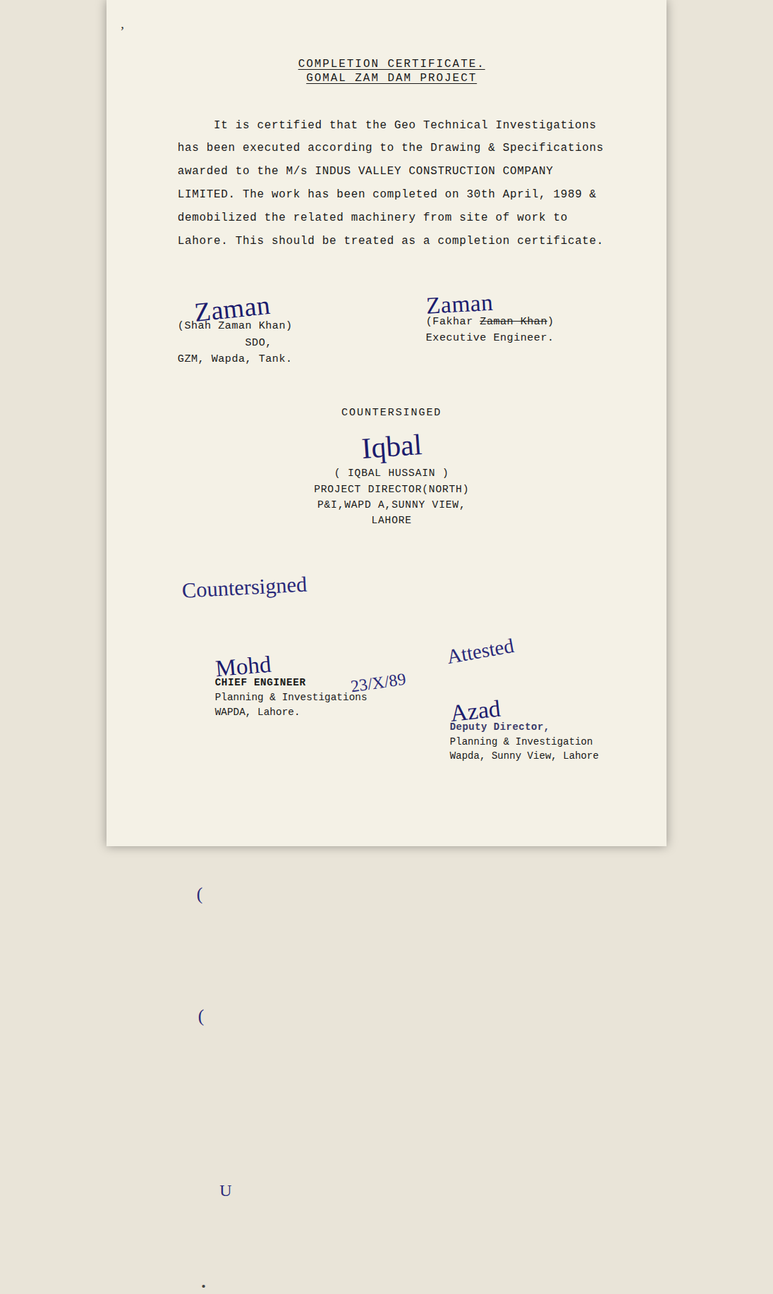’
COMPLETION CERTIFICATE.
GOMAL ZAM DAM PROJECT
It is certified that the Geo Technical Investigations has been executed according to the Drawing & Specifications awarded to the M/s INDUS VALLEY CONSTRUCTION COMPANY LIMITED. The work has been completed on 30th April, 1989 & demobilized the related machinery from site of work to Lahore. This should be treated as a completion certificate.
Zaman (Shah Zaman Khan)
SDO,
GZM, Wapda, Tank.
Zaman (Fakhar Zaman Khan)
Executive Engineer.
COUNTERSINGED
Iqbal
( IQBAL HUSSAIN )
PROJECT DIRECTOR(NORTH)
P&I,WAPD A,SUNNY VIEW,
LAHORE
Countersigned
Mohd CHIEF ENGINEER
Planning & Investigations
WAPDA, Lahore.
23/X/89 Attested
Azad Deputy Director,
Planning & Investigation
Wapda, Sunny View, Lahore
( ( U •